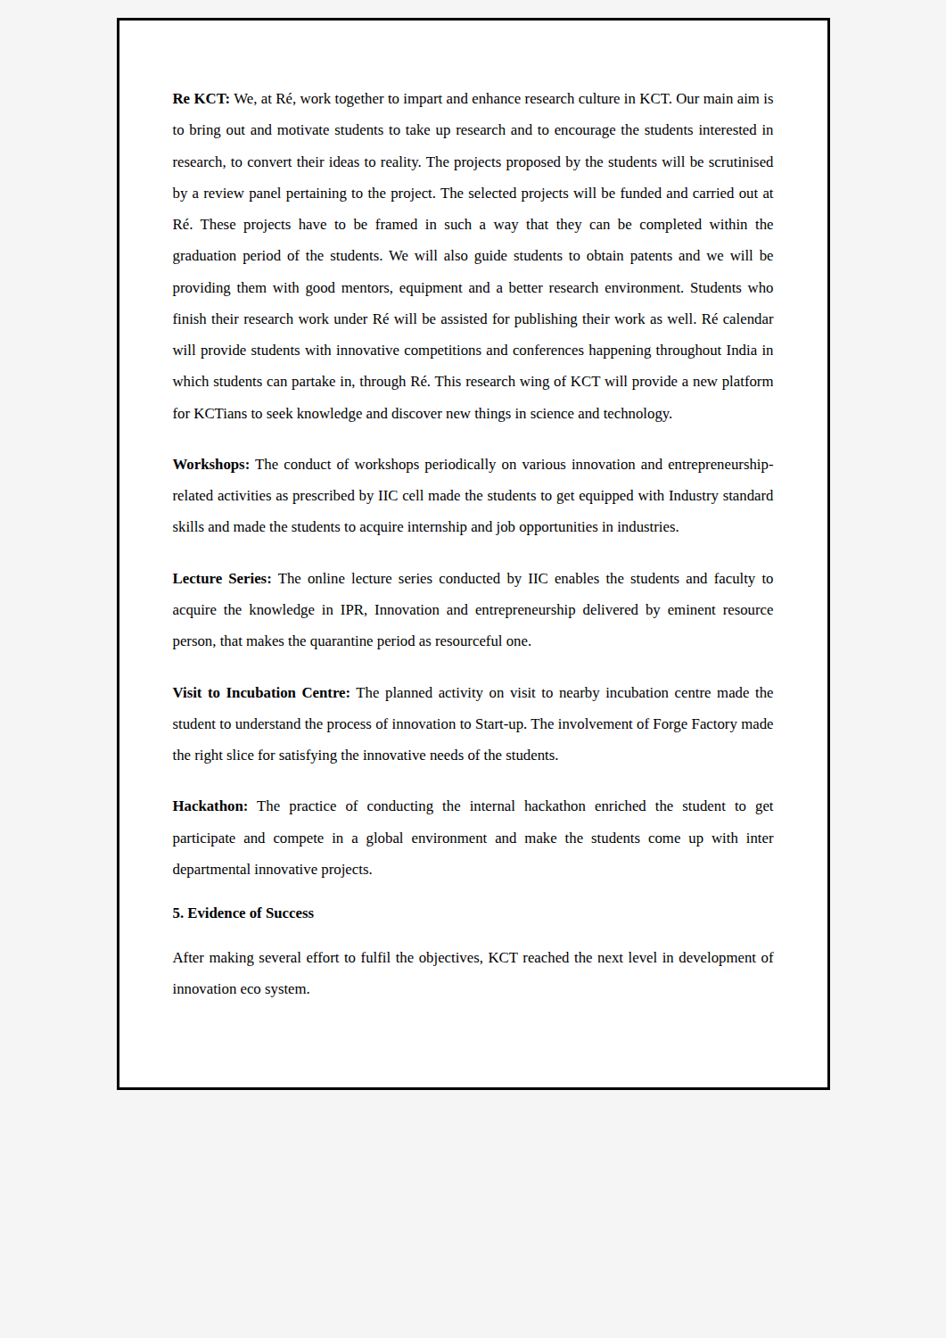Re KCT: We, at Ré, work together to impart and enhance research culture in KCT. Our main aim is to bring out and motivate students to take up research and to encourage the students interested in research, to convert their ideas to reality. The projects proposed by the students will be scrutinised by a review panel pertaining to the project. The selected projects will be funded and carried out at Ré. These projects have to be framed in such a way that they can be completed within the graduation period of the students. We will also guide students to obtain patents and we will be providing them with good mentors, equipment and a better research environment. Students who finish their research work under Ré will be assisted for publishing their work as well. Ré calendar will provide students with innovative competitions and conferences happening throughout India in which students can partake in, through Ré. This research wing of KCT will provide a new platform for KCTians to seek knowledge and discover new things in science and technology.
Workshops: The conduct of workshops periodically on various innovation and entrepreneurship-related activities as prescribed by IIC cell made the students to get equipped with Industry standard skills and made the students to acquire internship and job opportunities in industries.
Lecture Series: The online lecture series conducted by IIC enables the students and faculty to acquire the knowledge in IPR, Innovation and entrepreneurship delivered by eminent resource person, that makes the quarantine period as resourceful one.
Visit to Incubation Centre: The planned activity on visit to nearby incubation centre made the student to understand the process of innovation to Start-up. The involvement of Forge Factory made the right slice for satisfying the innovative needs of the students.
Hackathon: The practice of conducting the internal hackathon enriched the student to get participate and compete in a global environment and make the students come up with inter departmental innovative projects.
5. Evidence of Success
After making several effort to fulfil the objectives, KCT reached the next level in development of innovation eco system.